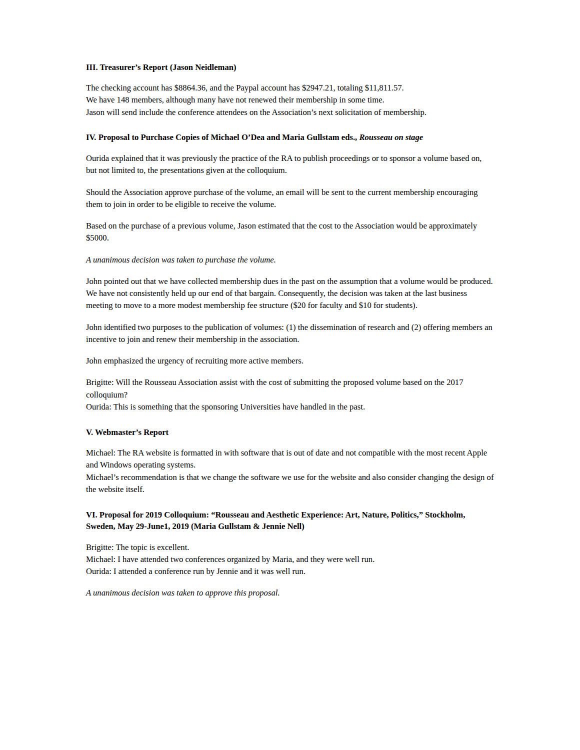III. Treasurer’s Report (Jason Neidleman)
The checking account has $8864.36, and the Paypal account has $2947.21, totaling $11,811.57.
We have 148 members, although many have not renewed their membership in some time.
Jason will send include the conference attendees on the Association’s next solicitation of membership.
IV. Proposal to Purchase Copies of Michael O’Dea and Maria Gullstam eds., Rousseau on stage
Ourida explained that it was previously the practice of the RA to publish proceedings or to sponsor a volume based on, but not limited to, the presentations given at the colloquium.
Should the Association approve purchase of the volume, an email will be sent to the current membership encouraging them to join in order to be eligible to receive the volume.
Based on the purchase of a previous volume, Jason estimated that the cost to the Association would be approximately $5000.
A unanimous decision was taken to purchase the volume.
John pointed out that we have collected membership dues in the past on the assumption that a volume would be produced. We have not consistently held up our end of that bargain. Consequently, the decision was taken at the last business meeting to move to a more modest membership fee structure ($20 for faculty and $10 for students).
John identified two purposes to the publication of volumes: (1) the dissemination of research and (2) offering members an incentive to join and renew their membership in the association.
John emphasized the urgency of recruiting more active members.
Brigitte: Will the Rousseau Association assist with the cost of submitting the proposed volume based on the 2017 colloquium?
Ourida: This is something that the sponsoring Universities have handled in the past.
V. Webmaster’s Report
Michael: The RA website is formatted in with software that is out of date and not compatible with the most recent Apple and Windows operating systems.
Michael’s recommendation is that we change the software we use for the website and also consider changing the design of the website itself.
VI. Proposal for 2019 Colloquium: “Rousseau and Aesthetic Experience: Art, Nature, Politics,” Stockholm, Sweden, May 29-June1, 2019 (Maria Gullstam & Jennie Nell)
Brigitte: The topic is excellent.
Michael: I have attended two conferences organized by Maria, and they were well run.
Ourida: I attended a conference run by Jennie and it was well run.
A unanimous decision was taken to approve this proposal.